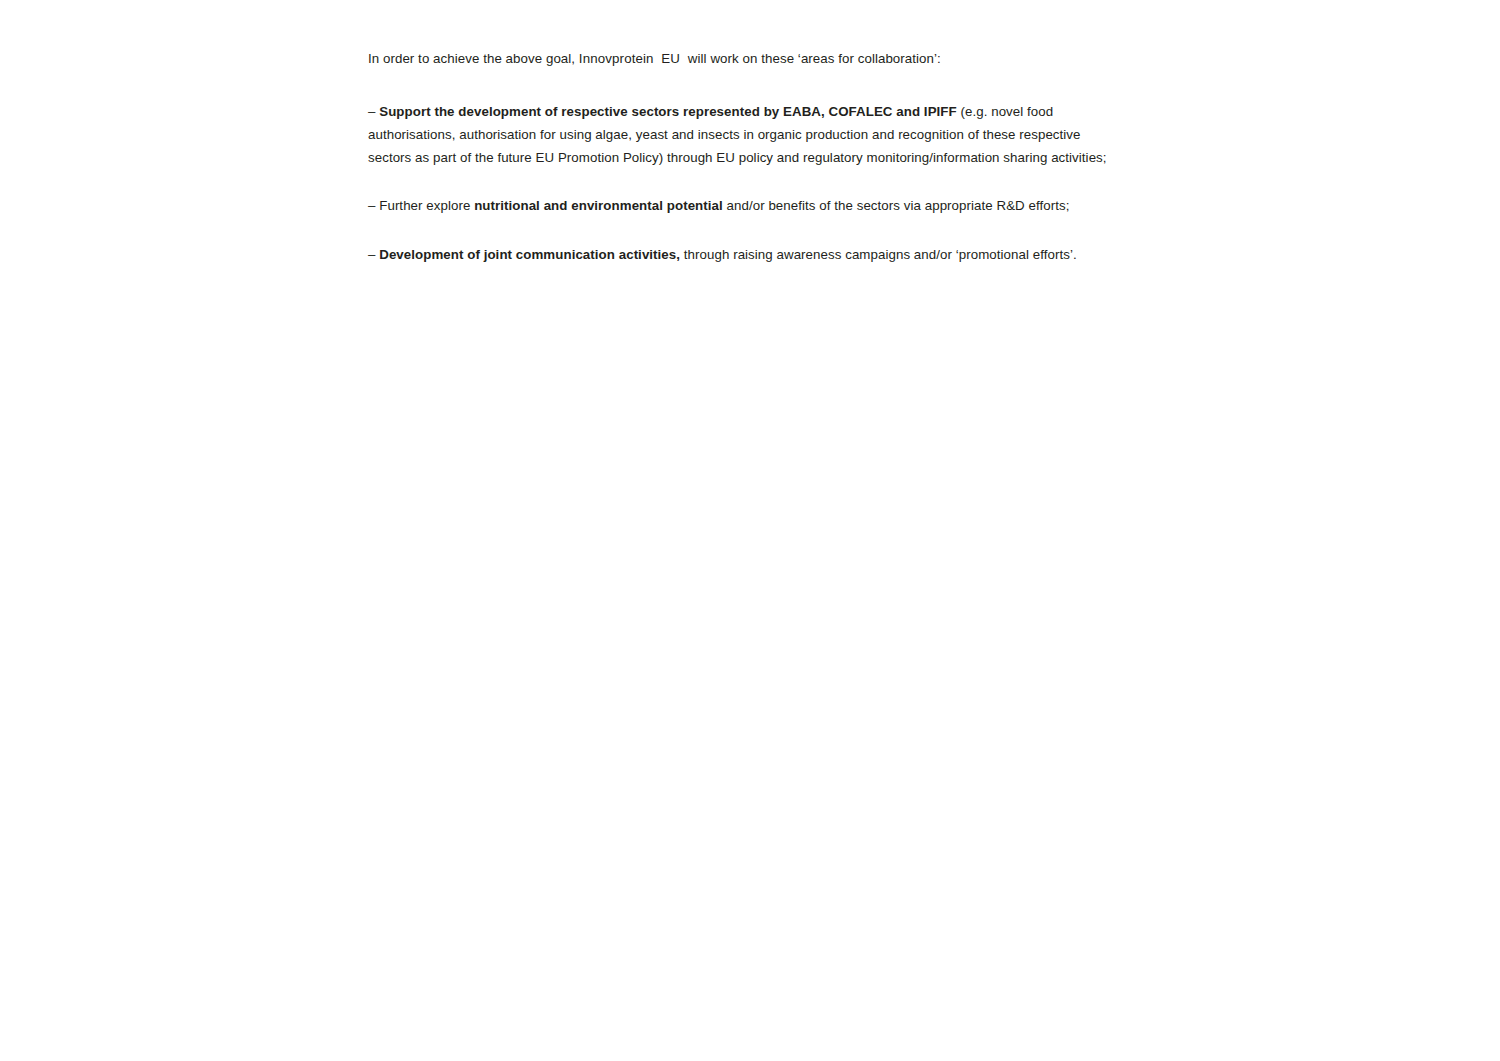In order to achieve the above goal, Innovprotein EU will work on these ‘areas for collaboration’:
– Support the development of respective sectors represented by EABA, COFALEC and IPIFF (e.g. novel food authorisations, authorisation for using algae, yeast and insects in organic production and recognition of these respective sectors as part of the future EU Promotion Policy) through EU policy and regulatory monitoring/information sharing activities;
– Further explore nutritional and environmental potential and/or benefits of the sectors via appropriate R&D efforts;
– Development of joint communication activities, through raising awareness campaigns and/or ‘promotional efforts’.